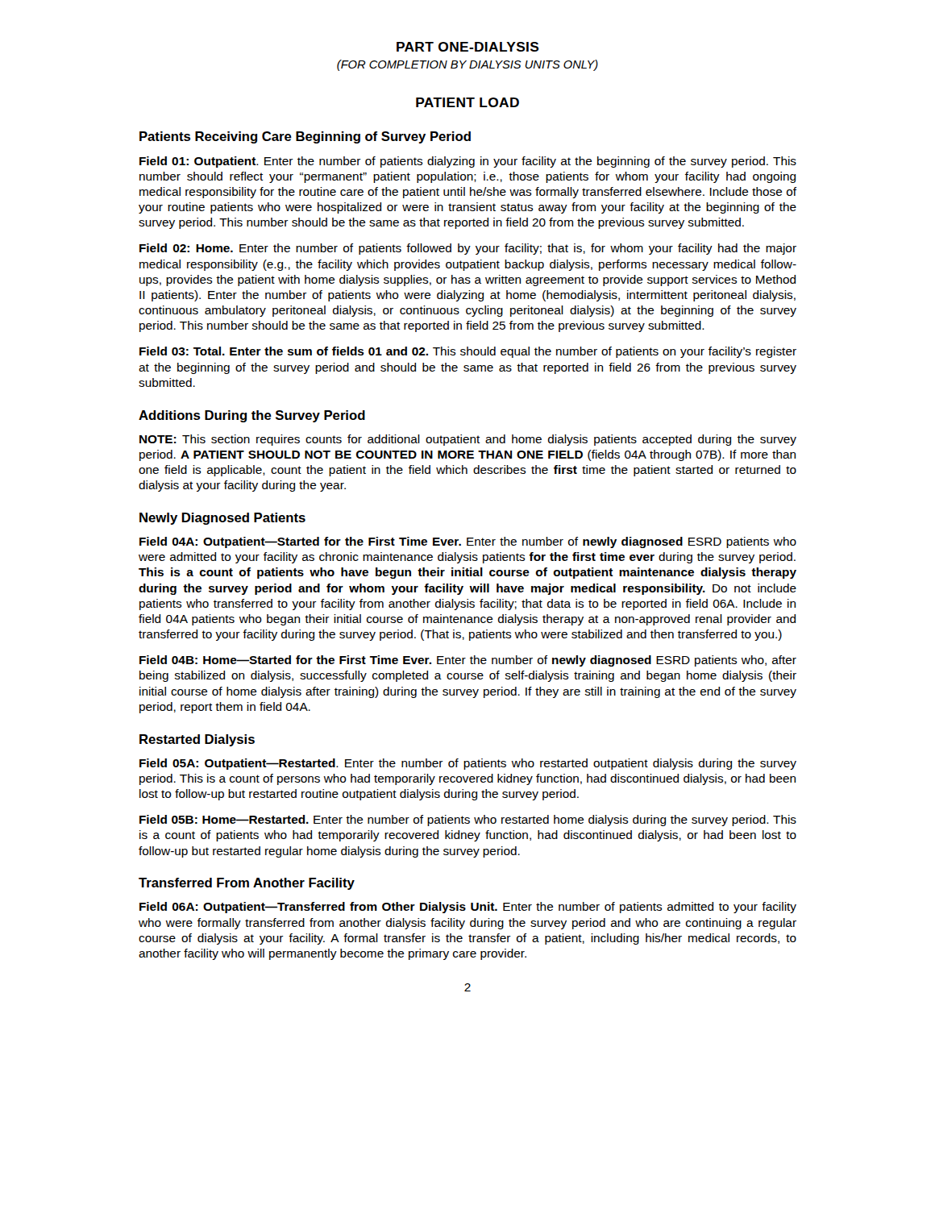PART ONE-DIALYSIS
(FOR COMPLETION BY DIALYSIS UNITS ONLY)
PATIENT LOAD
Patients Receiving Care Beginning of Survey Period
Field 01: Outpatient. Enter the number of patients dialyzing in your facility at the beginning of the survey period. This number should reflect your “permanent” patient population; i.e., those patients for whom your facility had ongoing medical responsibility for the routine care of the patient until he/she was formally transferred elsewhere. Include those of your routine patients who were hospitalized or were in transient status away from your facility at the beginning of the survey period. This number should be the same as that reported in field 20 from the previous survey submitted.
Field 02: Home. Enter the number of patients followed by your facility; that is, for whom your facility had the major medical responsibility (e.g., the facility which provides outpatient backup dialysis, performs necessary medical follow-ups, provides the patient with home dialysis supplies, or has a written agreement to provide support services to Method II patients). Enter the number of patients who were dialyzing at home (hemodialysis, intermittent peritoneal dialysis, continuous ambulatory peritoneal dialysis, or continuous cycling peritoneal dialysis) at the beginning of the survey period. This number should be the same as that reported in field 25 from the previous survey submitted.
Field 03: Total. Enter the sum of fields 01 and 02. This should equal the number of patients on your facility’s register at the beginning of the survey period and should be the same as that reported in field 26 from the previous survey submitted.
Additions During the Survey Period
NOTE: This section requires counts for additional outpatient and home dialysis patients accepted during the survey period. A PATIENT SHOULD NOT BE COUNTED IN MORE THAN ONE FIELD (fields 04A through 07B). If more than one field is applicable, count the patient in the field which describes the first time the patient started or returned to dialysis at your facility during the year.
Newly Diagnosed Patients
Field 04A: Outpatient—Started for the First Time Ever. Enter the number of newly diagnosed ESRD patients who were admitted to your facility as chronic maintenance dialysis patients for the first time ever during the survey period. This is a count of patients who have begun their initial course of outpatient maintenance dialysis therapy during the survey period and for whom your facility will have major medical responsibility. Do not include patients who transferred to your facility from another dialysis facility; that data is to be reported in field 06A. Include in field 04A patients who began their initial course of maintenance dialysis therapy at a non-approved renal provider and transferred to your facility during the survey period. (That is, patients who were stabilized and then transferred to you.)
Field 04B: Home—Started for the First Time Ever. Enter the number of newly diagnosed ESRD patients who, after being stabilized on dialysis, successfully completed a course of self-dialysis training and began home dialysis (their initial course of home dialysis after training) during the survey period. If they are still in training at the end of the survey period, report them in field 04A.
Restarted Dialysis
Field 05A: Outpatient—Restarted. Enter the number of patients who restarted outpatient dialysis during the survey period. This is a count of persons who had temporarily recovered kidney function, had discontinued dialysis, or had been lost to follow-up but restarted routine outpatient dialysis during the survey period.
Field 05B: Home—Restarted. Enter the number of patients who restarted home dialysis during the survey period. This is a count of patients who had temporarily recovered kidney function, had discontinued dialysis, or had been lost to follow-up but restarted regular home dialysis during the survey period.
Transferred From Another Facility
Field 06A: Outpatient—Transferred from Other Dialysis Unit. Enter the number of patients admitted to your facility who were formally transferred from another dialysis facility during the survey period and who are continuing a regular course of dialysis at your facility. A formal transfer is the transfer of a patient, including his/her medical records, to another facility who will permanently become the primary care provider.
2